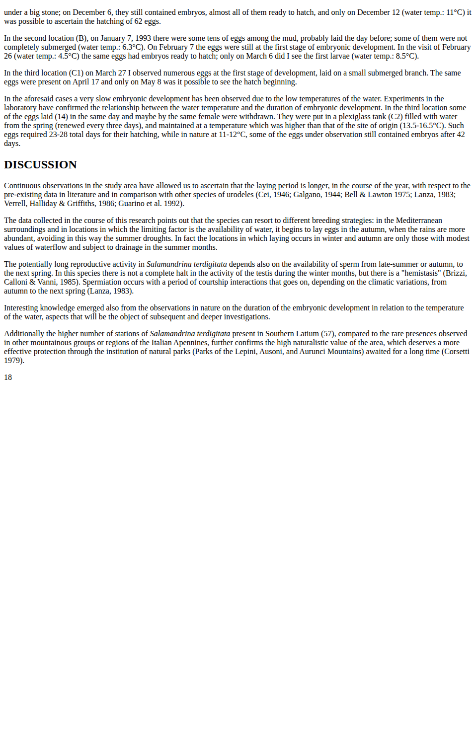under a big stone; on December 6, they still contained embryos, almost all of them ready to hatch, and only on December 12 (water temp.: 11°C) it was possible to ascertain the hatching of 62 eggs.
In the second location (B), on January 7, 1993 there were some tens of eggs among the mud, probably laid the day before; some of them were not completely submerged (water temp.: 6.3°C). On February 7 the eggs were still at the first stage of embryonic development. In the visit of February 26 (water temp.: 4.5°C) the same eggs had embryos ready to hatch; only on March 6 did I see the first larvae (water temp.: 8.5°C).
In the third location (C1) on March 27 I observed numerous eggs at the first stage of development, laid on a small submerged branch. The same eggs were present on April 17 and only on May 8 was it possible to see the hatch beginning.
In the aforesaid cases a very slow embryonic development has been observed due to the low temperatures of the water. Experiments in the laboratory have confirmed the relationship between the water temperature and the duration of embryonic development. In the third location some of the eggs laid (14) in the same day and maybe by the same female were withdrawn. They were put in a plexiglass tank (C2) filled with water from the spring (renewed every three days), and maintained at a temperature which was higher than that of the site of origin (13.5-16.5°C). Such eggs required 23-28 total days for their hatching, while in nature at 11-12°C, some of the eggs under observation still contained embryos after 42 days.
DISCUSSION
Continuous observations in the study area have allowed us to ascertain that the laying period is longer, in the course of the year, with respect to the pre-existing data in literature and in comparison with other species of urodeles (Cei, 1946; Galgano, 1944; Bell & Lawton 1975; Lanza, 1983; Verrell, Halliday & Griffiths, 1986; Guarino et al. 1992).
The data collected in the course of this research points out that the species can resort to different breeding strategies: in the Mediterranean surroundings and in locations in which the limiting factor is the availability of water, it begins to lay eggs in the autumn, when the rains are more abundant, avoiding in this way the summer droughts. In fact the locations in which laying occurs in winter and autumn are only those with modest values of waterflow and subject to drainage in the summer months.
The potentially long reproductive activity in Salamandrina terdigitata depends also on the availability of sperm from late-summer or autumn, to the next spring. In this species there is not a complete halt in the activity of the testis during the winter months, but there is a "hemistasis" (Brizzi, Calloni & Vanni, 1985). Spermiation occurs with a period of courtship interactions that goes on, depending on the climatic variations, from autumn to the next spring (Lanza, 1983).
Interesting knowledge emerged also from the observations in nature on the duration of the embryonic development in relation to the temperature of the water, aspects that will be the object of subsequent and deeper investigations.
Additionally the higher number of stations of Salamandrina terdigitata present in Southern Latium (57), compared to the rare presences observed in other mountainous groups or regions of the Italian Apennines, further confirms the high naturalistic value of the area, which deserves a more effective protection through the institution of natural parks (Parks of the Lepini, Ausoni, and Aurunci Mountains) awaited for a long time (Corsetti 1979).
18